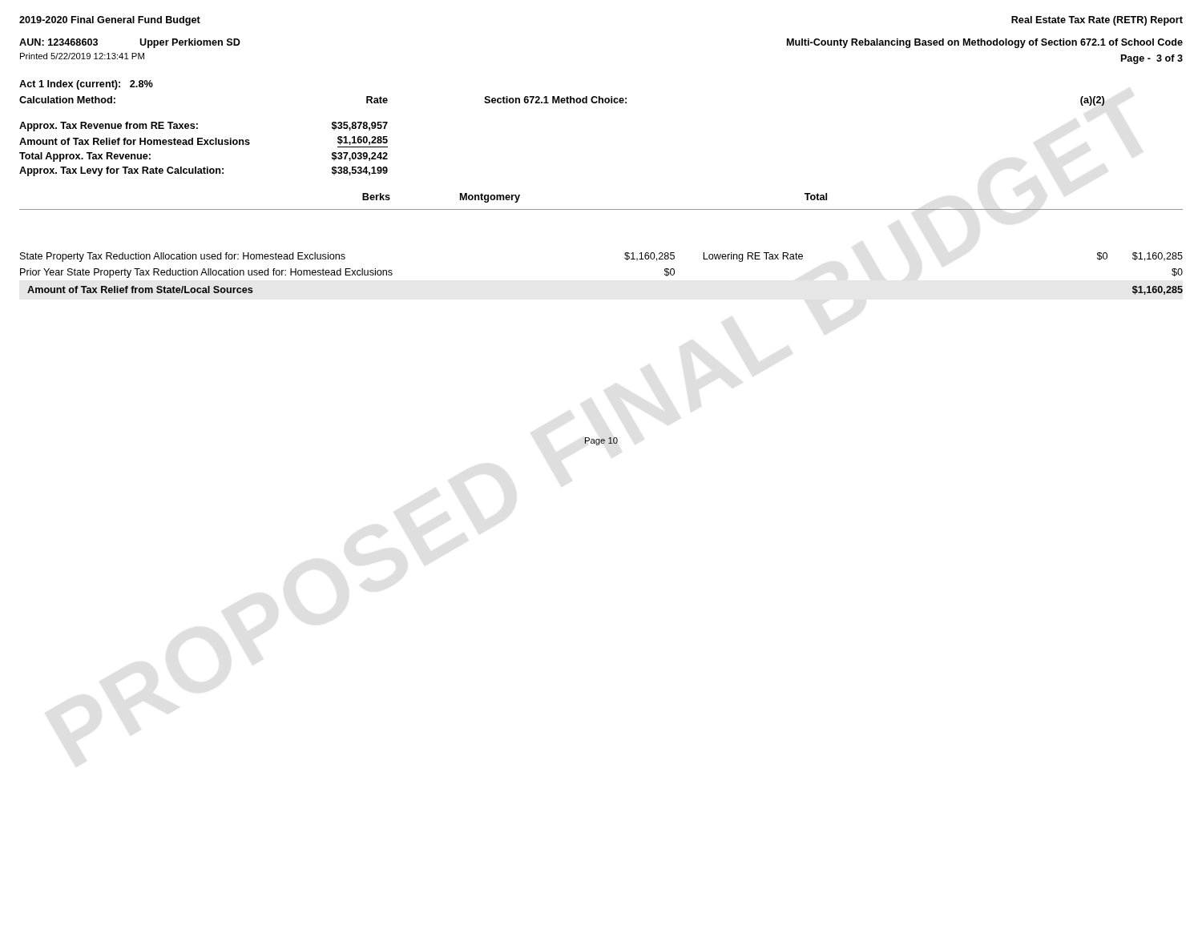PROPOSED FINAL BUDGET
2019-2020 Final General Fund Budget
Real Estate Tax Rate (RETR) Report
AUN: 123468603 Upper Perkiomen SD
Multi-County Rebalancing Based on Methodology of Section 672.1 of School Code
Printed 5/22/2019 12:13:41 PM
Page - 3 of 3
Act 1 Index (current): 2.8%
| Calculation Method: | Rate | | Section 672.1 Method Choice: | (a)(2) |
| Approx. Tax Revenue from RE Taxes: | $35,878,957 | |
| Amount of Tax Relief for Homestead Exclusions | $1,160,285 | |
| Total Approx. Tax Revenue: | $37,039,242 | |
| Approx. Tax Levy for Tax Rate Calculation: | $38,534,199 | |
| | Berks | Montgomery | | Total | |
| State Property Tax Reduction Allocation used for: Homestead Exclusions | $1,160,285 | Lowering RE Tax Rate | | $0 | $1,160,285 |
| Prior Year State Property Tax Reduction Allocation used for: Homestead Exclusions | $0 | | | | $0 |
| Amount of Tax Relief from State/Local Sources | | | | | $1,160,285 |
Page 10